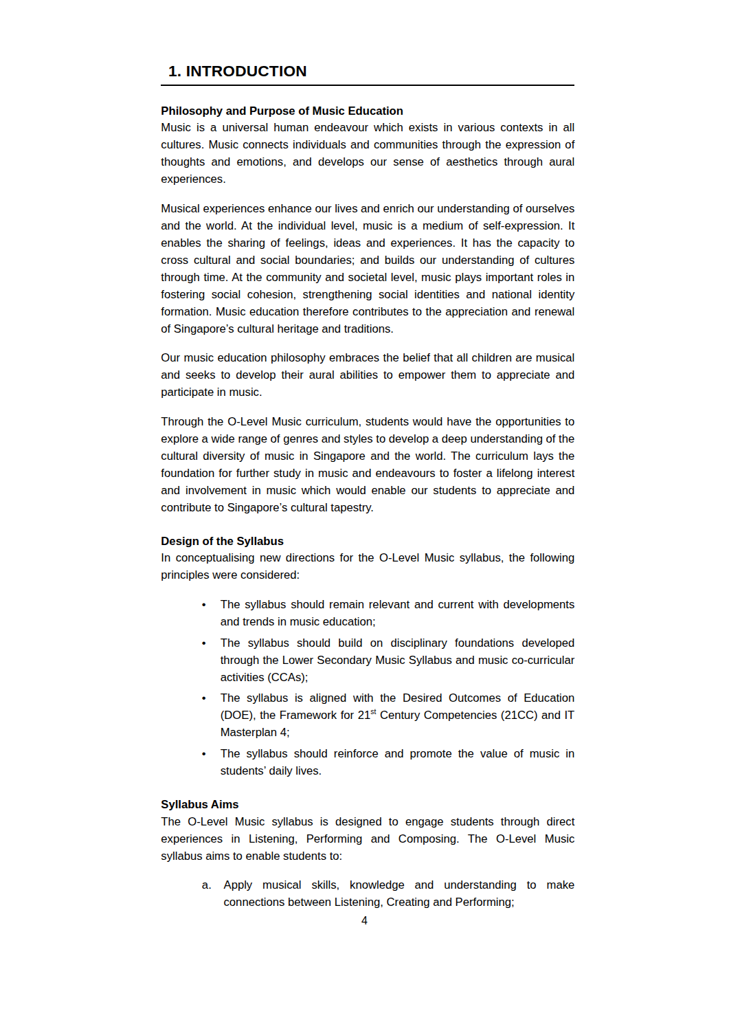1. INTRODUCTION
Philosophy and Purpose of Music Education
Music is a universal human endeavour which exists in various contexts in all cultures. Music connects individuals and communities through the expression of thoughts and emotions, and develops our sense of aesthetics through aural experiences.
Musical experiences enhance our lives and enrich our understanding of ourselves and the world. At the individual level, music is a medium of self-expression. It enables the sharing of feelings, ideas and experiences. It has the capacity to cross cultural and social boundaries; and builds our understanding of cultures through time. At the community and societal level, music plays important roles in fostering social cohesion, strengthening social identities and national identity formation. Music education therefore contributes to the appreciation and renewal of Singapore’s cultural heritage and traditions.
Our music education philosophy embraces the belief that all children are musical and seeks to develop their aural abilities to empower them to appreciate and participate in music.
Through the O-Level Music curriculum, students would have the opportunities to explore a wide range of genres and styles to develop a deep understanding of the cultural diversity of music in Singapore and the world. The curriculum lays the foundation for further study in music and endeavours to foster a lifelong interest and involvement in music which would enable our students to appreciate and contribute to Singapore’s cultural tapestry.
Design of the Syllabus
In conceptualising new directions for the O-Level Music syllabus, the following principles were considered:
The syllabus should remain relevant and current with developments and trends in music education;
The syllabus should build on disciplinary foundations developed through the Lower Secondary Music Syllabus and music co-curricular activities (CCAs);
The syllabus is aligned with the Desired Outcomes of Education (DOE), the Framework for 21st Century Competencies (21CC) and IT Masterplan 4;
The syllabus should reinforce and promote the value of music in students’ daily lives.
Syllabus Aims
The O-Level Music syllabus is designed to engage students through direct experiences in Listening, Performing and Composing. The O-Level Music syllabus aims to enable students to:
Apply musical skills, knowledge and understanding to make connections between Listening, Creating and Performing;
4